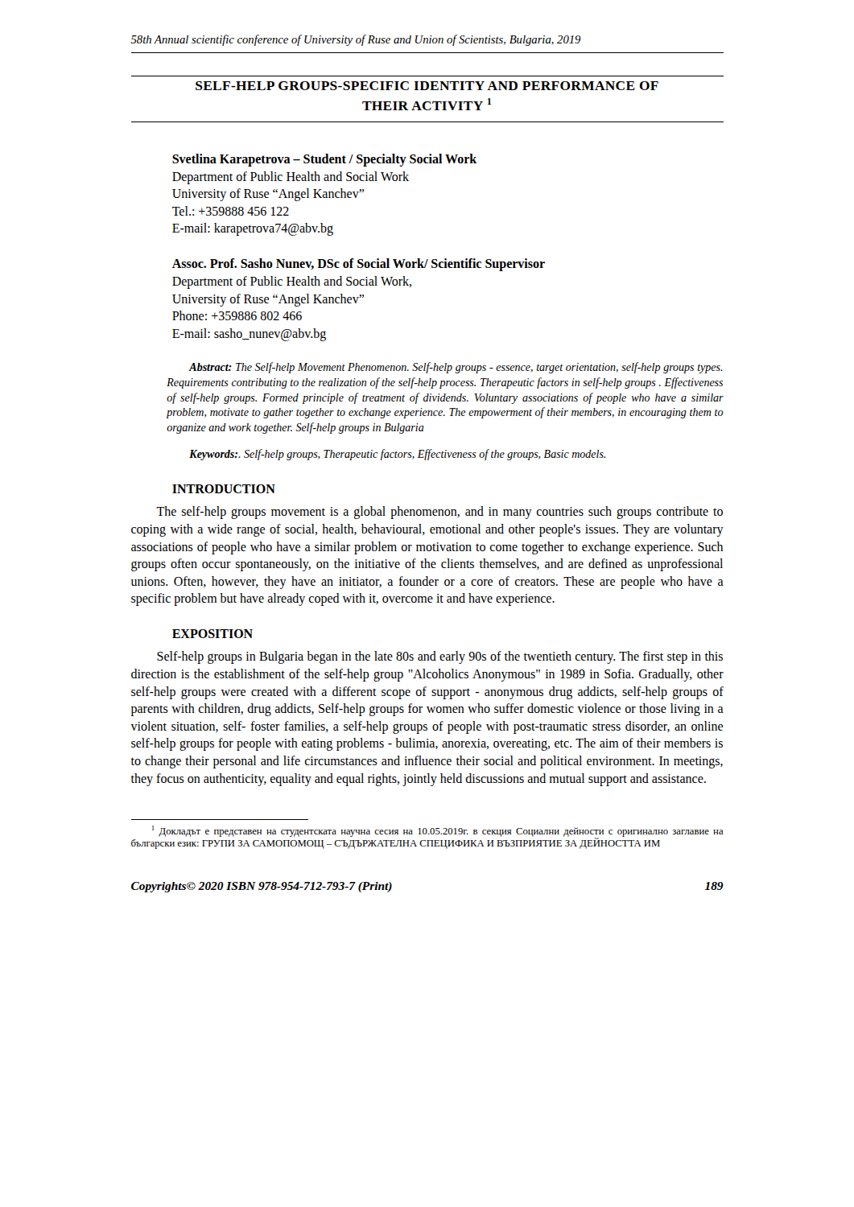58th Annual scientific conference of University of Ruse and Union of Scientists, Bulgaria, 2019
Self-help Groups-Specific Identity and Performance of
Their Activity 1
Svetlina Karapetrova – Student / Specialty Social Work
Department of Public Health and Social Work
University of Ruse “Angel Kanchev”
Tel.: +359888 456 122
E-mail: karapetrova74@abv.bg
Assoc. Prof. Sasho Nunev, DSc of Social Work/ Scientific Supervisor
Department of Public Health and Social Work,
University of Ruse “Angel Kanchev”
Phone: +359886 802 466
E-mail: sasho_nunev@abv.bg
Abstract: The Self-help Movement Phenomenon. Self-help groups - essence, target orientation, self-help groups types. Requirements contributing to the realization of the self-help process. Therapeutic factors in self-help groups . Effectiveness of self-help groups. Formed principle of treatment of dividends. Voluntary associations of people who have a similar problem, motivate to gather together to exchange experience. The empowerment of their members, in encouraging them to organize and work together. Self-help groups in Bulgaria
Keywords:. Self-help groups, Therapeutic factors, Effectiveness of the groups, Basic models.
Introduction
The self-help groups movement is a global phenomenon, and in many countries such groups contribute to coping with a wide range of social, health, behavioural, emotional and other people's issues. They are voluntary associations of people who have a similar problem or motivation to come together to exchange experience. Such groups often occur spontaneously, on the initiative of the clients themselves, and are defined as unprofessional unions. Often, however, they have an initiator, a founder or a core of creators. These are people who have a specific problem but have already coped with it, overcome it and have experience.
Exposition
Self-help groups in Bulgaria began in the late 80s and early 90s of the twentieth century. The first step in this direction is the establishment of the self-help group "Alcoholics Anonymous" in 1989 in Sofia. Gradually, other self-help groups were created with a different scope of support - anonymous drug addicts, self-help groups of parents with children, drug addicts, Self-help groups for women who suffer domestic violence or those living in a violent situation, self- foster families, a self-help groups of people with post-traumatic stress disorder, an online self-help groups for people with eating problems - bulimia, anorexia, overeating, etc. The aim of their members is to change their personal and life circumstances and influence their social and political environment. In meetings, they focus on authenticity, equality and equal rights, jointly held discussions and mutual support and assistance.
1 Докладът е представен на студентската научна сесия на 10.05.2019г. в секция Социални дейности с оригинално заглавие на български език: ГРУПИ ЗА САМОПОМОЩ – СЪДЪРЖАТЕЛНА СПЕЦИФИКА И ВЪЗПРИЯТИЕ ЗА ДЕЙНОСТТА ИМ
Copyrights© 2020 ISBN 978-954-712-793-7 (Print) 189